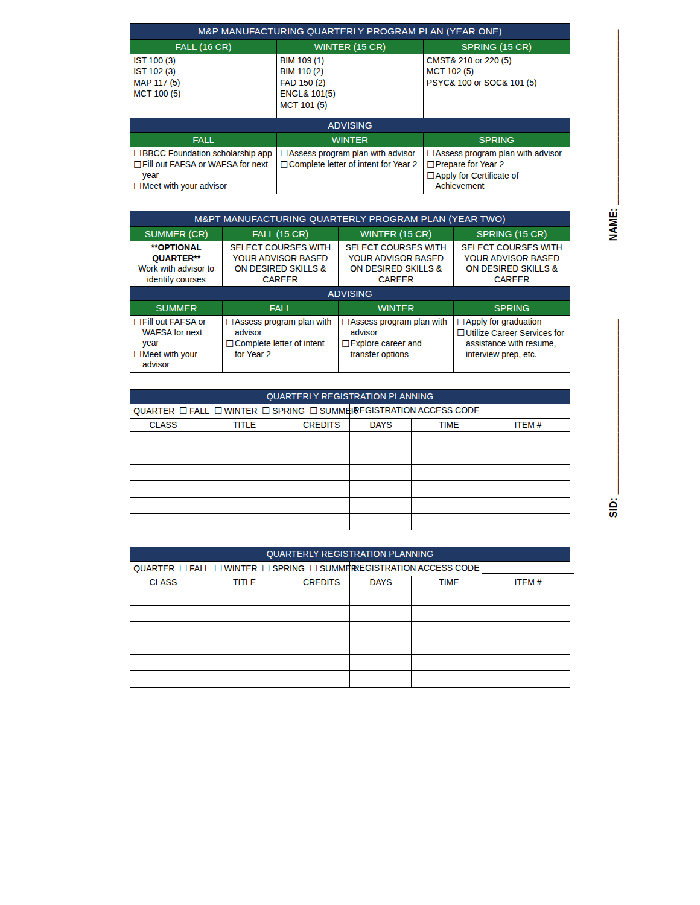NAME: _______________________________
SID: _______________________________
| M&P MANUFACTURING QUARTERLY PROGRAM PLAN (YEAR ONE) |
| FALL (16 CR) | WINTER (15 CR) | SPRING (15 CR) |
| IST 100 (3) IST 102 (3) MAP 117 (5) MCT 100 (5) | BIM 109 (1) BIM 110 (2) FAD 150 (2) ENGL& 101(5) MCT 101 (5) | CMST& 210 or 220 (5) MCT 102 (5) PSYC& 100 or SOC& 101 (5) |
| ADVISING |
| FALL | WINTER | SPRING |
| BBCC Foundation scholarship app Fill out FAFSA or WAFSA for next year Meet with your advisor | Assess program plan with advisor Complete letter of intent for Year 2 | Assess program plan with advisor Prepare for Year 2 Apply for Certificate of Achievement |
| M&PT MANUFACTURING QUARTERLY PROGRAM PLAN (YEAR TWO) |
| SUMMER (CR) | FALL (15 CR) | WINTER (15 CR) | SPRING (15 CR) |
| **OPTIONAL QUARTER** Work with advisor to identify courses | SELECT COURSES WITH YOUR ADVISOR BASED ON DESIRED SKILLS & CAREER | SELECT COURSES WITH YOUR ADVISOR BASED ON DESIRED SKILLS & CAREER | SELECT COURSES WITH YOUR ADVISOR BASED ON DESIRED SKILLS & CAREER |
| ADVISING |
| SUMMER | FALL | WINTER | SPRING |
| Fill out FAFSA or WAFSA for next year Meet with your advisor | Assess program plan with advisor Complete letter of intent for Year 2 | Assess program plan with advisor Explore career and transfer options | Apply for graduation Utilize Career Services for assistance with resume, interview prep, etc. |
| QUARTERLY REGISTRATION PLANNING |
| QUARTER ☐ FALL ☐ WINTER ☐ SPRING ☐ SUMMER | REGISTRATION ACCESS CODE |
| CLASS | TITLE | CREDITS | DAYS | TIME | ITEM # |
| QUARTERLY REGISTRATION PLANNING |
| QUARTER ☐ FALL ☐ WINTER ☐ SPRING ☐ SUMMER | REGISTRATION ACCESS CODE |
| CLASS | TITLE | CREDITS | DAYS | TIME | ITEM # |